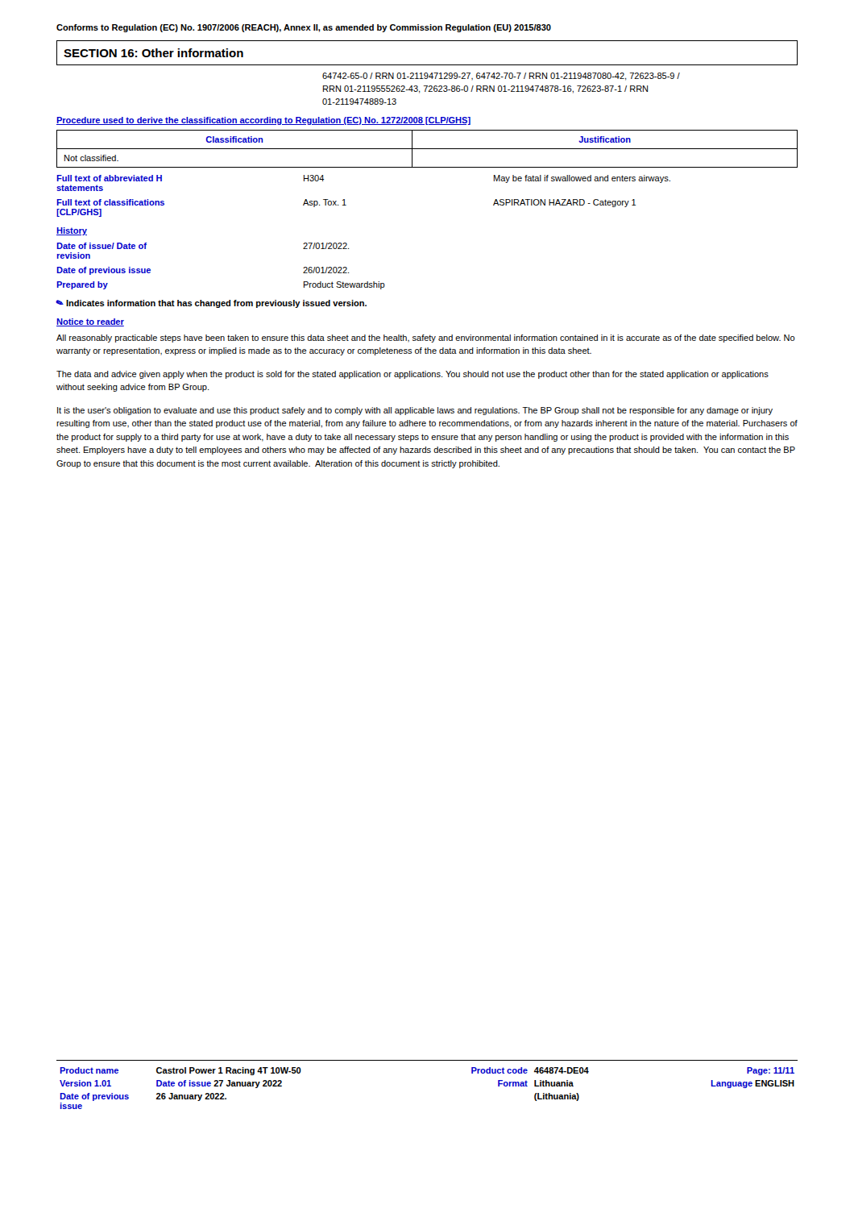Conforms to Regulation (EC) No. 1907/2006 (REACH), Annex II, as amended by Commission Regulation (EU) 2015/830
SECTION 16: Other information
64742-65-0 / RRN 01-2119471299-27, 64742-70-7 / RRN 01-2119487080-42, 72623-85-9 /
RRN 01-2119555262-43, 72623-86-0 / RRN 01-2119474878-16, 72623-87-1 / RRN
01-2119474889-13
Procedure used to derive the classification according to Regulation (EC) No. 1272/2008 [CLP/GHS]
| Classification | Justification |
| --- | --- |
| Not classified. | |
| Full text of abbreviated H statements | H304 | May be fatal if swallowed and enters airways. |
| Full text of classifications [CLP/GHS] | Asp. Tox. 1 | ASPIRATION HAZARD - Category 1 |
History
| Date of issue/ Date of revision | 27/01/2022. | |
| Date of previous issue | 26/01/2022. | |
| Prepared by | Product Stewardship | |
✎ Indicates information that has changed from previously issued version.
Notice to reader
All reasonably practicable steps have been taken to ensure this data sheet and the health, safety and environmental information contained in it is accurate as of the date specified below. No warranty or representation, express or implied is made as to the accuracy or completeness of the data and information in this data sheet.
The data and advice given apply when the product is sold for the stated application or applications. You should not use the product other than for the stated application or applications without seeking advice from BP Group.
It is the user's obligation to evaluate and use this product safely and to comply with all applicable laws and regulations. The BP Group shall not be responsible for any damage or injury resulting from use, other than the stated product use of the material, from any failure to adhere to recommendations, or from any hazards inherent in the nature of the material. Purchasers of the product for supply to a third party for use at work, have a duty to take all necessary steps to ensure that any person handling or using the product is provided with the information in this sheet. Employers have a duty to tell employees and others who may be affected of any hazards described in this sheet and of any precautions that should be taken. You can contact the BP Group to ensure that this document is the most current available. Alteration of this document is strictly prohibited.
| Product name | Castrol Power 1 Racing 4T 10W-50 | Product code | 464874-DE04 | Page: 11/11 |
| Version 1.01 | Date of issue 27 January 2022 | Format | Lithuania | Language ENGLISH |
| Date of previous issue | 26 January 2022. | | (Lithuania) | |